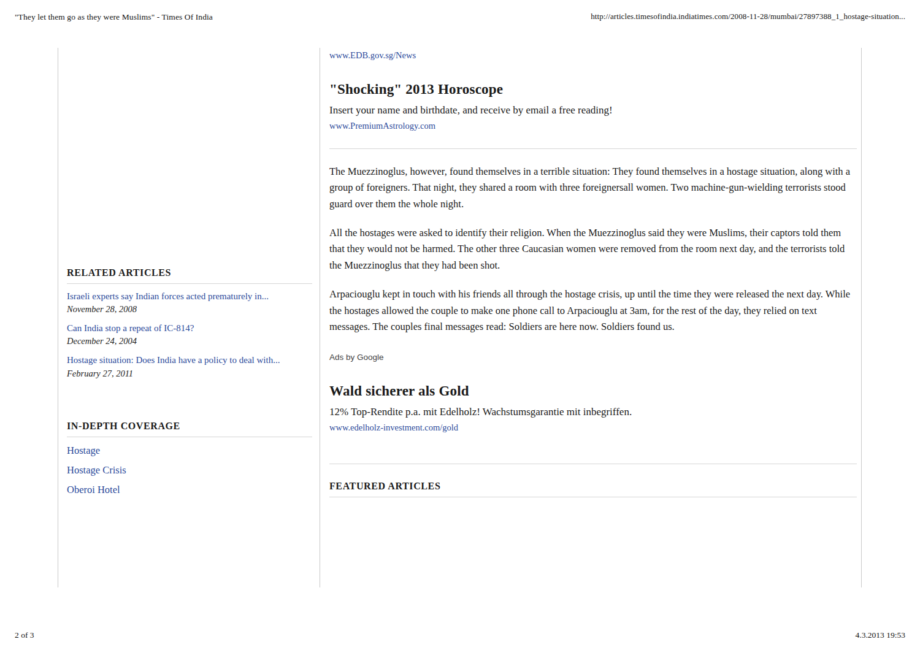"They let them go as they were Muslims" - Times Of India
http://articles.timesofindia.indiatimes.com/2008-11-28/mumbai/27897388_1_hostage-situation...
RELATED ARTICLES
Israeli experts say Indian forces acted prematurely in...
November 28, 2008
Can India stop a repeat of IC-814?
December 24, 2004
Hostage situation: Does India have a policy to deal with...
February 27, 2011
IN-DEPTH COVERAGE
Hostage
Hostage Crisis
Oberoi Hotel
www.EDB.gov.sg/News
"Shocking" 2013 Horoscope
Insert your name and birthdate, and receive by email a free reading!
www.PremiumAstrology.com
The Muezzinoglus, however, found themselves in a terrible situation: They found themselves in a hostage situation, along with a group of foreigners. That night, they shared a room with three foreignersall women. Two machine-gun-wielding terrorists stood guard over them the whole night.
All the hostages were asked to identify their religion. When the Muezzinoglus said they were Muslims, their captors told them that they would not be harmed. The other three Caucasian women were removed from the room next day, and the terrorists told the Muezzinoglus that they had been shot.
Arpaciouglu kept in touch with his friends all through the hostage crisis, up until the time they were released the next day. While the hostages allowed the couple to make one phone call to Arpaciouglu at 3am, for the rest of the day, they relied on text messages. The couples final messages read: Soldiers are here now. Soldiers found us.
Ads by Google
Wald sicherer als Gold
12% Top-Rendite p.a. mit Edelholz! Wachstumsgarantie mit inbegriffen.
www.edelholz-investment.com/gold
FEATURED ARTICLES
2 of 3
4.3.2013 19:53